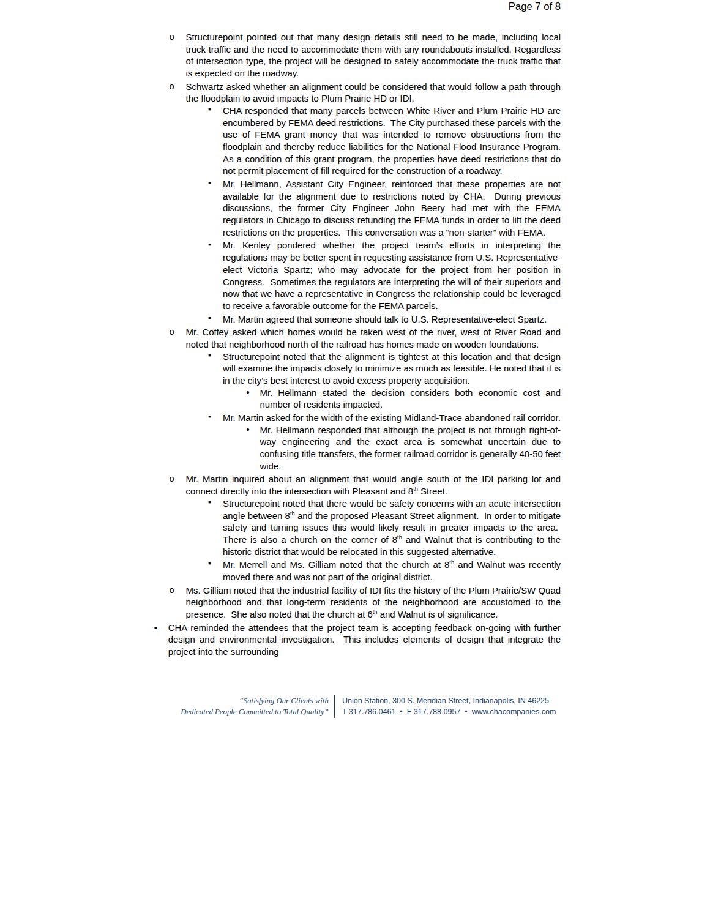Page 7 of 8
Structurepoint pointed out that many design details still need to be made, including local truck traffic and the need to accommodate them with any roundabouts installed. Regardless of intersection type, the project will be designed to safely accommodate the truck traffic that is expected on the roadway.
Schwartz asked whether an alignment could be considered that would follow a path through the floodplain to avoid impacts to Plum Prairie HD or IDI.
CHA responded that many parcels between White River and Plum Prairie HD are encumbered by FEMA deed restrictions. The City purchased these parcels with the use of FEMA grant money that was intended to remove obstructions from the floodplain and thereby reduce liabilities for the National Flood Insurance Program. As a condition of this grant program, the properties have deed restrictions that do not permit placement of fill required for the construction of a roadway.
Mr. Hellmann, Assistant City Engineer, reinforced that these properties are not available for the alignment due to restrictions noted by CHA. During previous discussions, the former City Engineer John Beery had met with the FEMA regulators in Chicago to discuss refunding the FEMA funds in order to lift the deed restrictions on the properties. This conversation was a “non-starter” with FEMA.
Mr. Kenley pondered whether the project team’s efforts in interpreting the regulations may be better spent in requesting assistance from U.S. Representative-elect Victoria Spartz; who may advocate for the project from her position in Congress. Sometimes the regulators are interpreting the will of their superiors and now that we have a representative in Congress the relationship could be leveraged to receive a favorable outcome for the FEMA parcels.
Mr. Martin agreed that someone should talk to U.S. Representative-elect Spartz.
Mr. Coffey asked which homes would be taken west of the river, west of River Road and noted that neighborhood north of the railroad has homes made on wooden foundations.
Structurepoint noted that the alignment is tightest at this location and that design will examine the impacts closely to minimize as much as feasible. He noted that it is in the city’s best interest to avoid excess property acquisition.
Mr. Hellmann stated the decision considers both economic cost and number of residents impacted.
Mr. Martin asked for the width of the existing Midland-Trace abandoned rail corridor.
Mr. Hellmann responded that although the project is not through right-of-way engineering and the exact area is somewhat uncertain due to confusing title transfers, the former railroad corridor is generally 40-50 feet wide.
Mr. Martin inquired about an alignment that would angle south of the IDI parking lot and connect directly into the intersection with Pleasant and 8th Street.
Structurepoint noted that there would be safety concerns with an acute intersection angle between 8th and the proposed Pleasant Street alignment. In order to mitigate safety and turning issues this would likely result in greater impacts to the area. There is also a church on the corner of 8th and Walnut that is contributing to the historic district that would be relocated in this suggested alternative.
Mr. Merrell and Ms. Gilliam noted that the church at 8th and Walnut was recently moved there and was not part of the original district.
Ms. Gilliam noted that the industrial facility of IDI fits the history of the Plum Prairie/SW Quad neighborhood and that long-term residents of the neighborhood are accustomed to the presence. She also noted that the church at 6th and Walnut is of significance.
CHA reminded the attendees that the project team is accepting feedback on-going with further design and environmental investigation. This includes elements of design that integrate the project into the surrounding
“Satisfying Our Clients with
Dedicated People Committed to Total Quality”
Union Station, 300 S. Meridian Street, Indianapolis, IN 46225
T 317.786.0461 • F 317.788.0957 • www.chacompanies.com